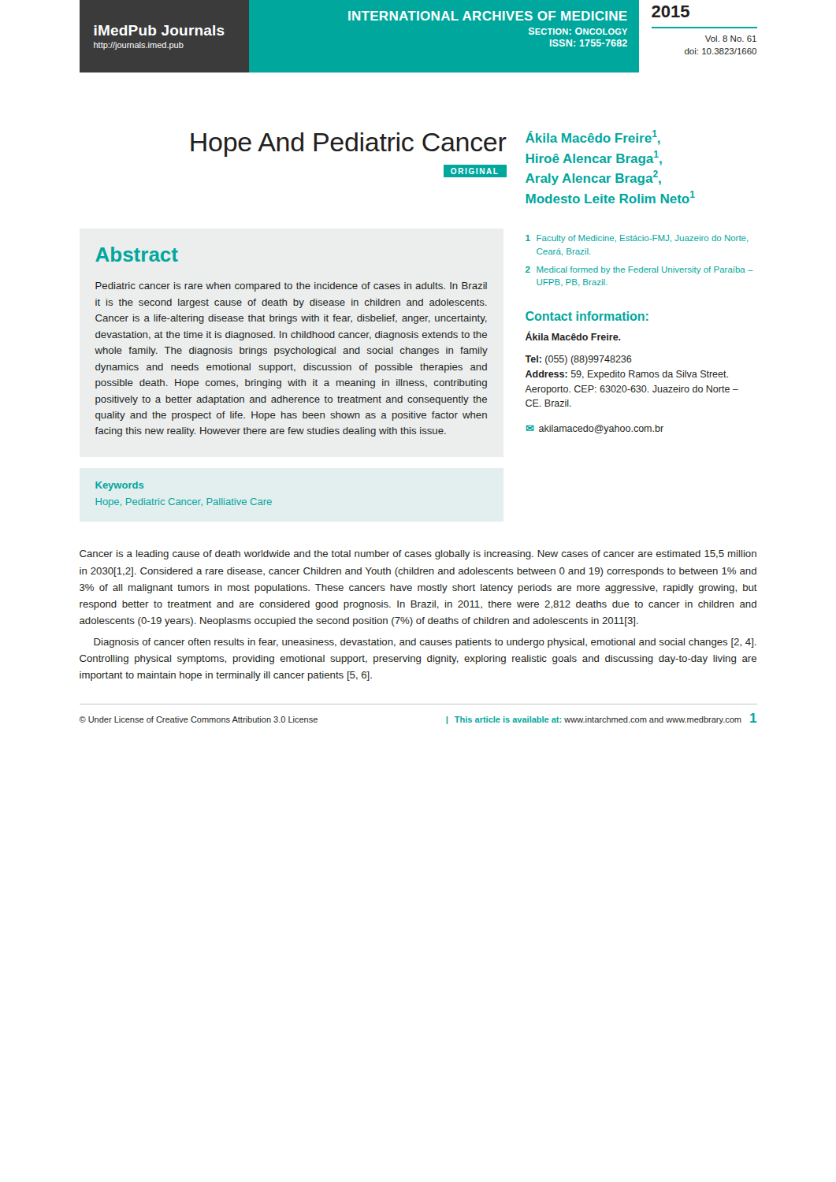iMedPub Journals
http://journals.imed.pub
INTERNATIONAL ARCHIVES OF MEDICINE
SECTION: ONCOLOGY
ISSN: 1755-7682
2015
Vol. 8 No. 61
doi: 10.3823/1660
Hope And Pediatric Cancer
ORIGINAL
Ákila Macêdo Freire1,
Hiroê Alencar Braga1,
Araly Alencar Braga2,
Modesto Leite Rolim Neto1
Abstract
Pediatric cancer is rare when compared to the incidence of cases in adults. In Brazil it is the second largest cause of death by disease in children and adolescents. Cancer is a life-altering disease that brings with it fear, disbelief, anger, uncertainty, devastation, at the time it is diagnosed. In childhood cancer, diagnosis extends to the whole family. The diagnosis brings psychological and social changes in family dynamics and needs emotional support, discussion of possible therapies and possible death. Hope comes, bringing with it a meaning in illness, contributing positively to a better adaptation and adherence to treatment and consequently the quality and the prospect of life. Hope has been shown as a positive factor when facing this new reality. However there are few studies dealing with this issue.
Keywords
Hope, Pediatric Cancer, Palliative Care
1
Faculty of Medicine, Estácio-FMJ, Juazeiro do Norte, Ceará, Brazil.
2
Medical formed by the Federal University of Paraíba –UFPB, PB, Brazil.
Contact information:
Ákila Macêdo Freire.
Tel: (055) (88)99748236
Address: 59, Expedito Ramos da Silva Street. Aeroporto. CEP: 63020-630. Juazeiro do Norte – CE. Brazil.
✉akilamacedo@yahoo.com.br
Cancer is a leading cause of death worldwide and the total number of cases globally is increasing. New cases of cancer are estimated 15,5 million in 2030[1,2]. Considered a rare disease, cancer Children and Youth (children and adolescents between 0 and 19) corresponds to between 1% and 3% of all malignant tumors in most populations. These cancers have mostly short latency periods are more aggressive, rapidly growing, but respond better to treatment and are considered good prognosis. In Brazil, in 2011, there were 2,812 deaths due to cancer in children and adolescents (0-19 years). Neoplasms occupied the second position (7%) of deaths of children and adolescents in 2011[3].
Diagnosis of cancer often results in fear, uneasiness, devastation, and causes patients to undergo physical, emotional and social changes [2, 4]. Controlling physical symptoms, providing emotional support, preserving dignity, exploring realistic goals and discussing day-to-day living are important to maintain hope in terminally ill cancer patients [5, 6].
© Under License of Creative Commons Attribution 3.0 License
|
This article is available at: www.intarchmed.com and www.medbrary.com
1